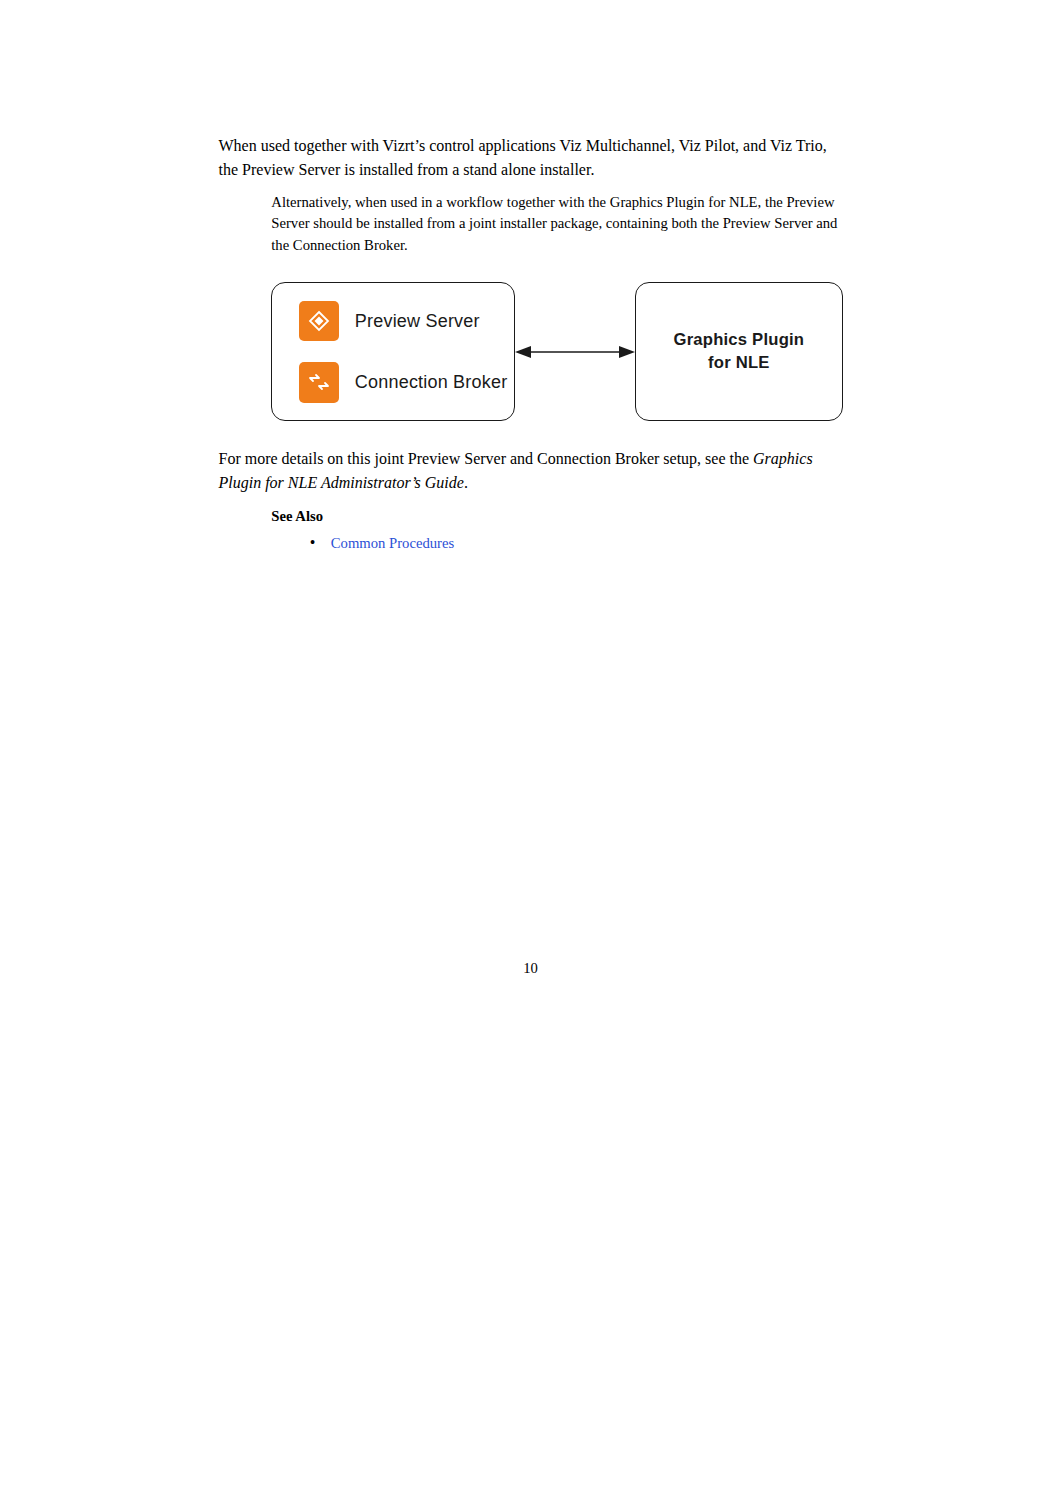When used together with Vizrt’s control applications Viz Multichannel, Viz Pilot, and Viz Trio, the Preview Server is installed from a stand alone installer.
Alternatively, when used in a workflow together with the Graphics Plugin for NLE, the Preview Server should be installed from a joint installer package, containing both the Preview Server and the Connection Broker.
Preview Server
Connection Broker
Graphics Plugin
for NLE
For more details on this joint Preview Server and Connection Broker setup, see the Graphics Plugin for NLE Administrator’s Guide.
See Also
Common Procedures
10